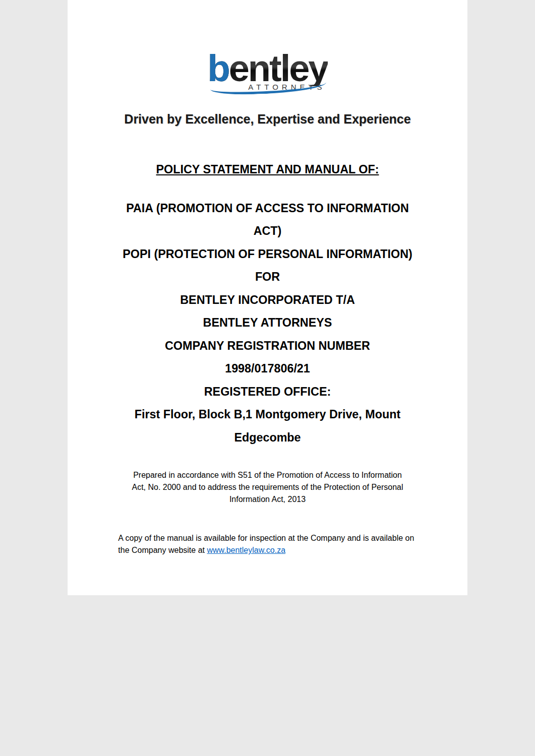bentley
ATTORNEYS
Driven by Excellence, Expertise and Experience
POLICY STATEMENT AND MANUAL OF:
PAIA (PROMOTION OF ACCESS TO INFORMATION ACT)
POPI (PROTECTION OF PERSONAL INFORMATION)
FOR
BENTLEY INCORPORATED T/A
BENTLEY ATTORNEYS
COMPANY REGISTRATION NUMBER
1998/017806/21
REGISTERED OFFICE:
First Floor, Block B,1 Montgomery Drive, Mount Edgecombe
Prepared in accordance with S51 of the Promotion of Access to Information Act, No. 2000 and to address the requirements of the Protection of Personal Information Act, 2013
A copy of the manual is available for inspection at the Company and is available on the Company website at www.bentleylaw.co.za